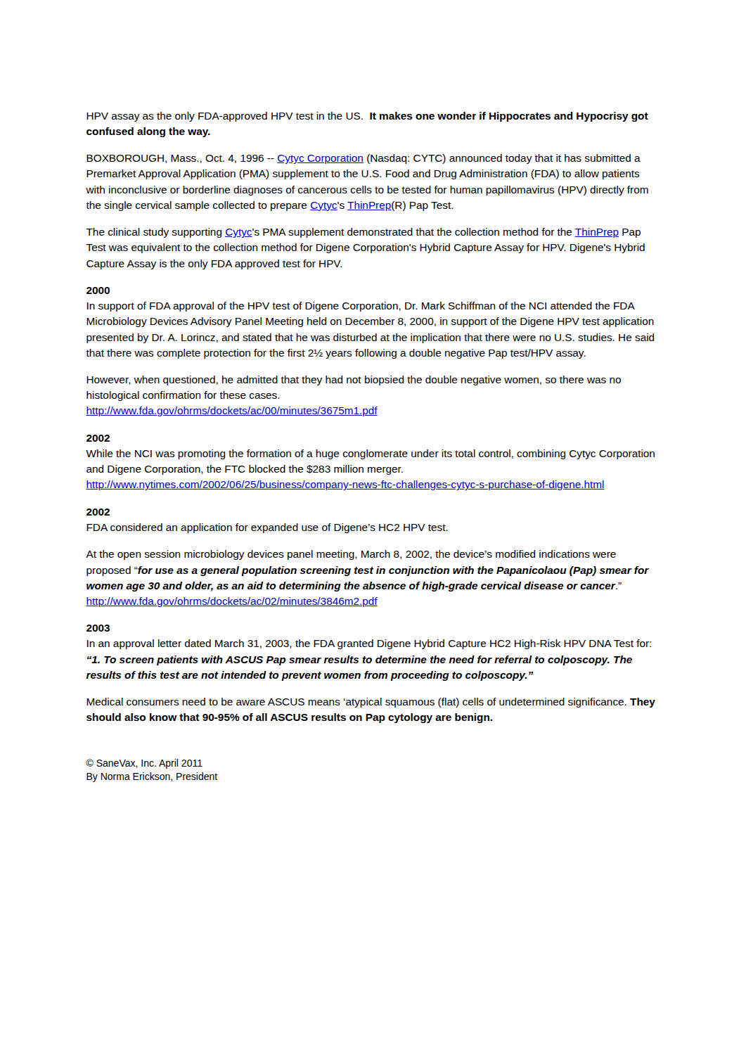HPV assay as the only FDA-approved HPV test in the US. It makes one wonder if Hippocrates and Hypocrisy got confused along the way.
BOXBOROUGH, Mass., Oct. 4, 1996 -- Cytyc Corporation (Nasdaq: CYTC) announced today that it has submitted a Premarket Approval Application (PMA) supplement to the U.S. Food and Drug Administration (FDA) to allow patients with inconclusive or borderline diagnoses of cancerous cells to be tested for human papillomavirus (HPV) directly from the single cervical sample collected to prepare Cytyc's ThinPrep(R) Pap Test.
The clinical study supporting Cytyc's PMA supplement demonstrated that the collection method for the ThinPrep Pap Test was equivalent to the collection method for Digene Corporation's Hybrid Capture Assay for HPV. Digene's Hybrid Capture Assay is the only FDA approved test for HPV.
2000
In support of FDA approval of the HPV test of Digene Corporation, Dr. Mark Schiffman of the NCI attended the FDA Microbiology Devices Advisory Panel Meeting held on December 8, 2000, in support of the Digene HPV test application presented by Dr. A. Lorincz, and stated that he was disturbed at the implication that there were no U.S. studies. He said that there was complete protection for the first 2½ years following a double negative Pap test/HPV assay.
However, when questioned, he admitted that they had not biopsied the double negative women, so there was no histological confirmation for these cases.
http://www.fda.gov/ohrms/dockets/ac/00/minutes/3675m1.pdf
2002
While the NCI was promoting the formation of a huge conglomerate under its total control, combining Cytyc Corporation and Digene Corporation, the FTC blocked the $283 million merger.
http://www.nytimes.com/2002/06/25/business/company-news-ftc-challenges-cytyc-s-purchase-of-digene.html
2002
FDA considered an application for expanded use of Digene’s HC2 HPV test.
At the open session microbiology devices panel meeting, March 8, 2002, the device’s modified indications were proposed “for use as a general population screening test in conjunction with the Papanicolaou (Pap) smear for women age 30 and older, as an aid to determining the absence of high-grade cervical disease or cancer.”
http://www.fda.gov/ohrms/dockets/ac/02/minutes/3846m2.pdf
2003
In an approval letter dated March 31, 2003, the FDA granted Digene Hybrid Capture HC2 High-Risk HPV DNA Test for: “1. To screen patients with ASCUS Pap smear results to determine the need for referral to colposcopy. The results of this test are not intended to prevent women from proceeding to colposcopy.”
Medical consumers need to be aware ASCUS means ‘atypical squamous (flat) cells of undetermined significance. They should also know that 90-95% of all ASCUS results on Pap cytology are benign.
© SaneVax, Inc. April 2011
By Norma Erickson, President